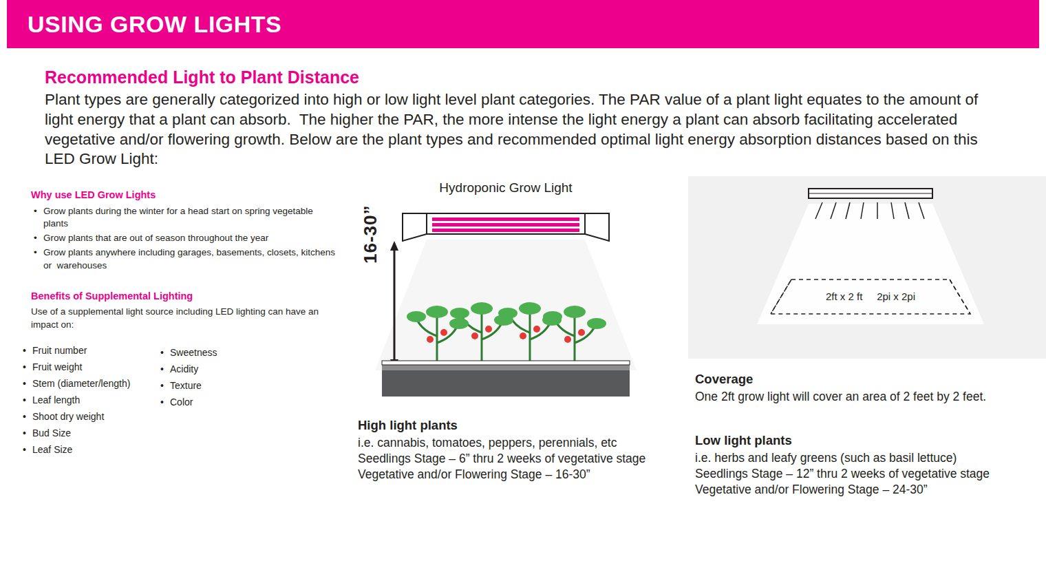Using Grow Lights
Recommended Light to Plant Distance
Plant types are generally categorized into high or low light level plant categories. The PAR value of a plant light equates to the amount of light energy that a plant can absorb. The higher the PAR, the more intense the light energy a plant can absorb facilitating accelerated vegetative and/or flowering growth. Below are the plant types and recommended optimal light energy absorption distances based on this LED Grow Light:
Why use LED Grow Lights
Grow plants during the winter for a head start on spring vegetable plants
Grow plants that are out of season throughout the year
Grow plants anywhere including garages, basements, closets, kitchens or warehouses
Benefits of Supplemental Lighting
Use of a supplemental light source including LED lighting can have an impact on:
Fruit number
Fruit weight
Stem (diameter/length)
Leaf length
Shoot dry weight
Bud Size
Leaf Size
Sweetness
Acidity
Texture
Color
Hydroponic Grow Light
16-30”
High light plants i.e. cannabis, tomatoes, peppers, perennials, etc
Seedlings Stage – 6” thru 2 weeks of vegetative stage
Vegetative and/or Flowering Stage – 16-30”
2ft x 2 ft 2pi x 2pi
Coverage One 2ft grow light will cover an area of 2 feet by 2 feet.
Low light plants i.e. herbs and leafy greens (such as basil lettuce)
Seedlings Stage – 12” thru 2 weeks of vegetative stage
Vegetative and/or Flowering Stage – 24-30”